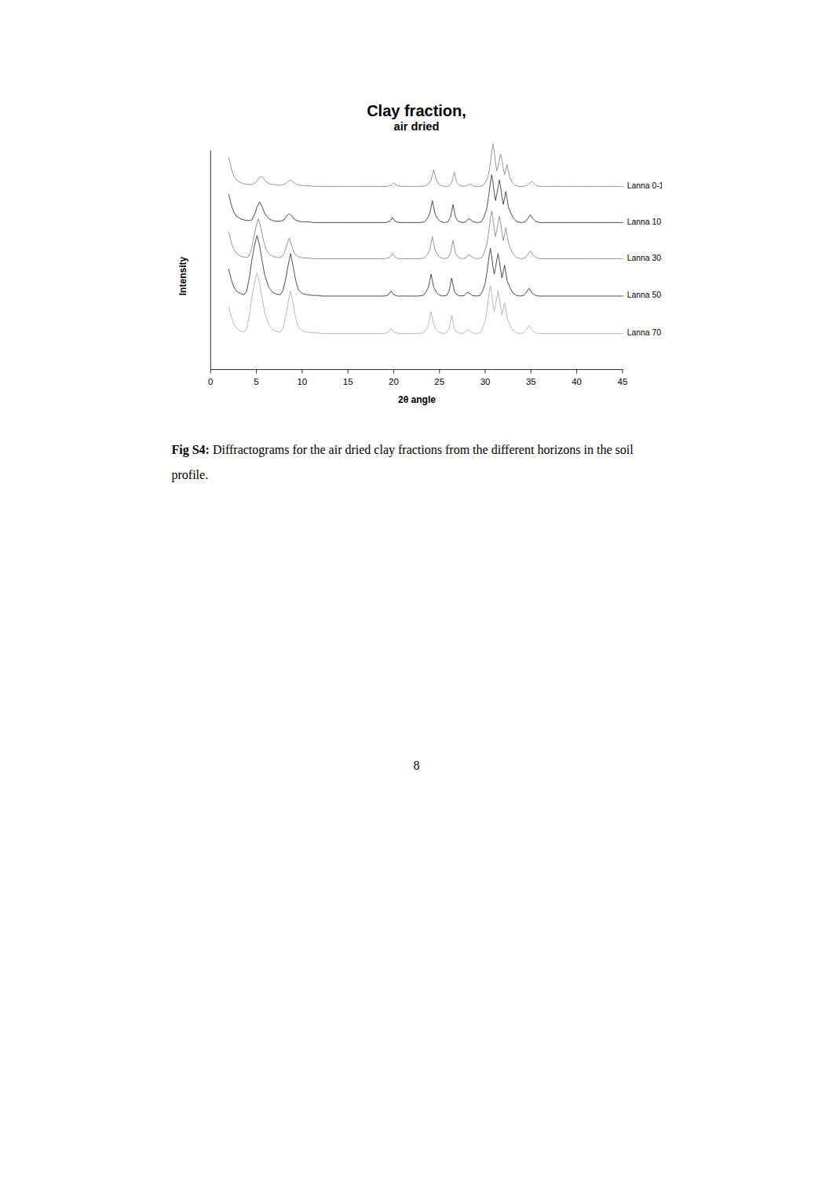Clay fraction, air dried
Diffractograms for air dried clay fractions Five stacked X-ray diffraction traces labelled Lanna 0-10 cm, Lanna 10-30 cm, Lanna 30-50 cm, Lanna 50-70 cm and Lanna 70-100 cm, plotted against 2 theta angle from 0 to 45 degrees, with intensity on the vertical axis. Intensity 0 5 10 15 20 25 30 35 40 45 2θ angle Lanna 0-10 cm Lanna 10-30 cm Lanna 30-50 cm Lanna 50-70 cm Lanna 70-100 cm
Fig S4: Diffractograms for the air dried clay fractions from the different horizons in the soil profile.
8